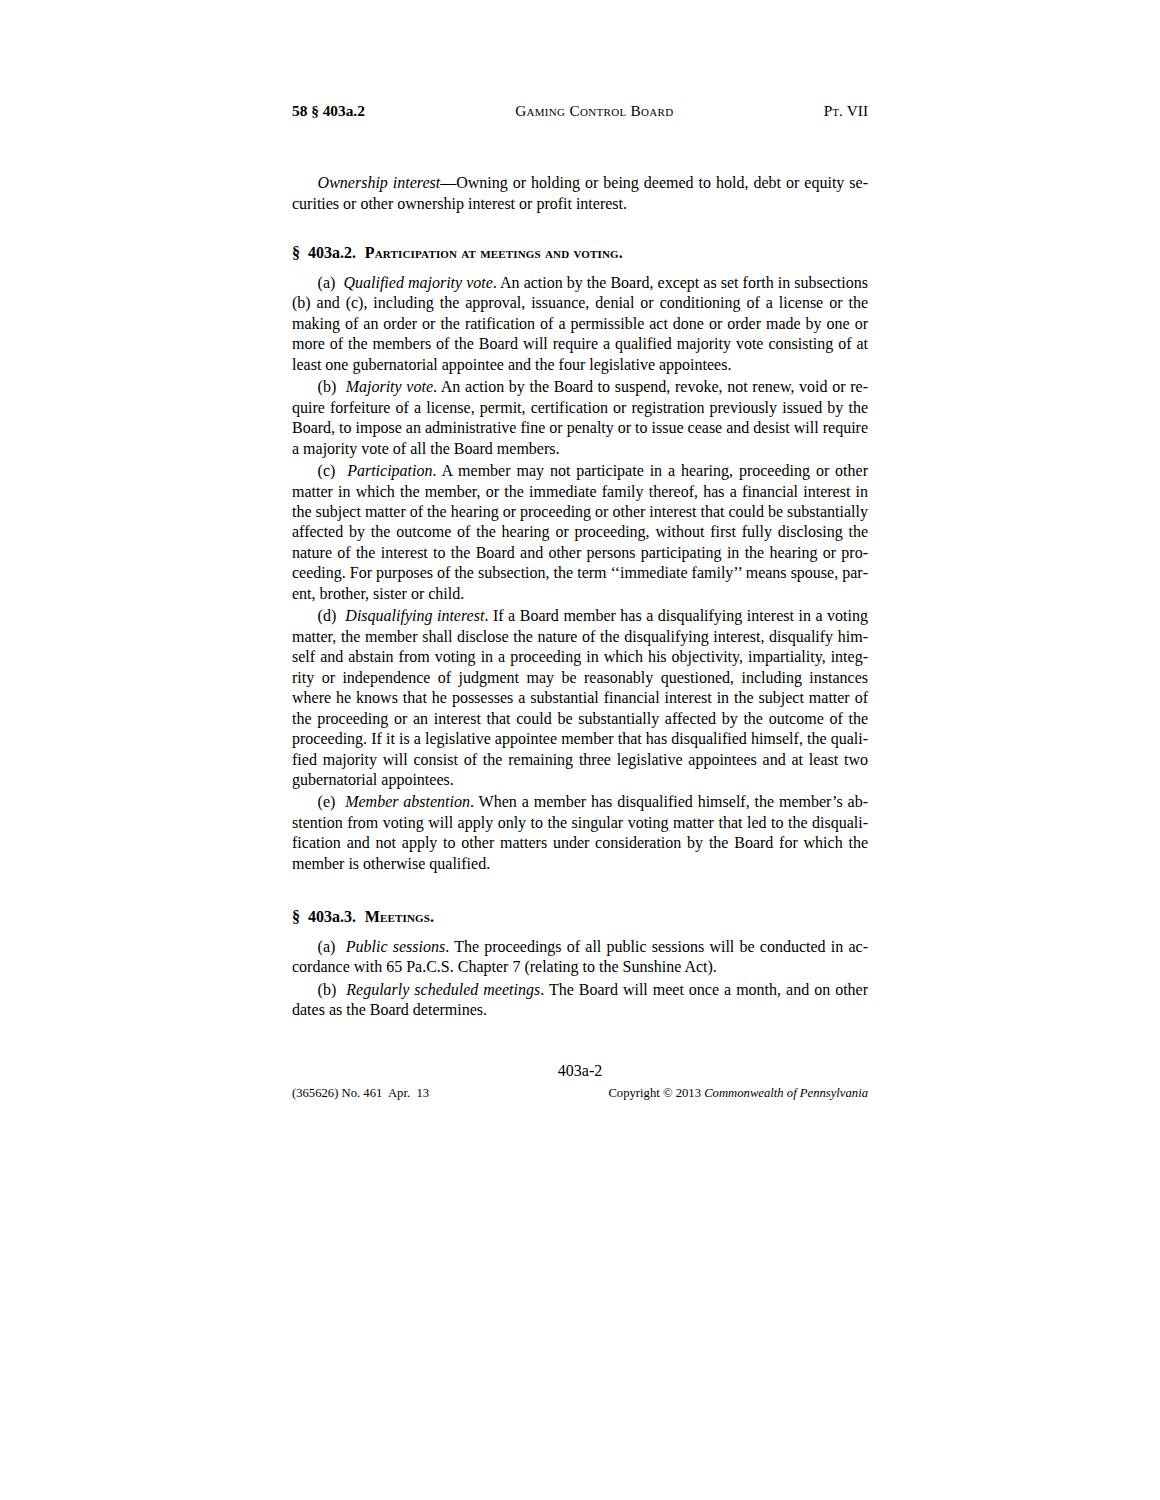58 § 403a.2 Gaming Control Board Pt. VII
Ownership interest—Owning or holding or being deemed to hold, debt or equity securities or other ownership interest or profit interest.
§ 403a.2. Participation at meetings and voting.
(a) Qualified majority vote. An action by the Board, except as set forth in subsections (b) and (c), including the approval, issuance, denial or conditioning of a license or the making of an order or the ratification of a permissible act done or order made by one or more of the members of the Board will require a qualified majority vote consisting of at least one gubernatorial appointee and the four legislative appointees.
(b) Majority vote. An action by the Board to suspend, revoke, not renew, void or require forfeiture of a license, permit, certification or registration previously issued by the Board, to impose an administrative fine or penalty or to issue cease and desist will require a majority vote of all the Board members.
(c) Participation. A member may not participate in a hearing, proceeding or other matter in which the member, or the immediate family thereof, has a financial interest in the subject matter of the hearing or proceeding or other interest that could be substantially affected by the outcome of the hearing or proceeding, without first fully disclosing the nature of the interest to the Board and other persons participating in the hearing or proceeding. For purposes of the subsection, the term ‘‘immediate family’’ means spouse, parent, brother, sister or child.
(d) Disqualifying interest. If a Board member has a disqualifying interest in a voting matter, the member shall disclose the nature of the disqualifying interest, disqualify himself and abstain from voting in a proceeding in which his objectivity, impartiality, integrity or independence of judgment may be reasonably questioned, including instances where he knows that he possesses a substantial financial interest in the subject matter of the proceeding or an interest that could be substantially affected by the outcome of the proceeding. If it is a legislative appointee member that has disqualified himself, the qualified majority will consist of the remaining three legislative appointees and at least two gubernatorial appointees.
(e) Member abstention. When a member has disqualified himself, the member’s abstention from voting will apply only to the singular voting matter that led to the disqualification and not apply to other matters under consideration by the Board for which the member is otherwise qualified.
§ 403a.3. Meetings.
(a) Public sessions. The proceedings of all public sessions will be conducted in accordance with 65 Pa.C.S. Chapter 7 (relating to the Sunshine Act).
(b) Regularly scheduled meetings. The Board will meet once a month, and on other dates as the Board determines.
403a-2
(365626) No. 461 Apr. 13 Copyright © 2013 Commonwealth of Pennsylvania